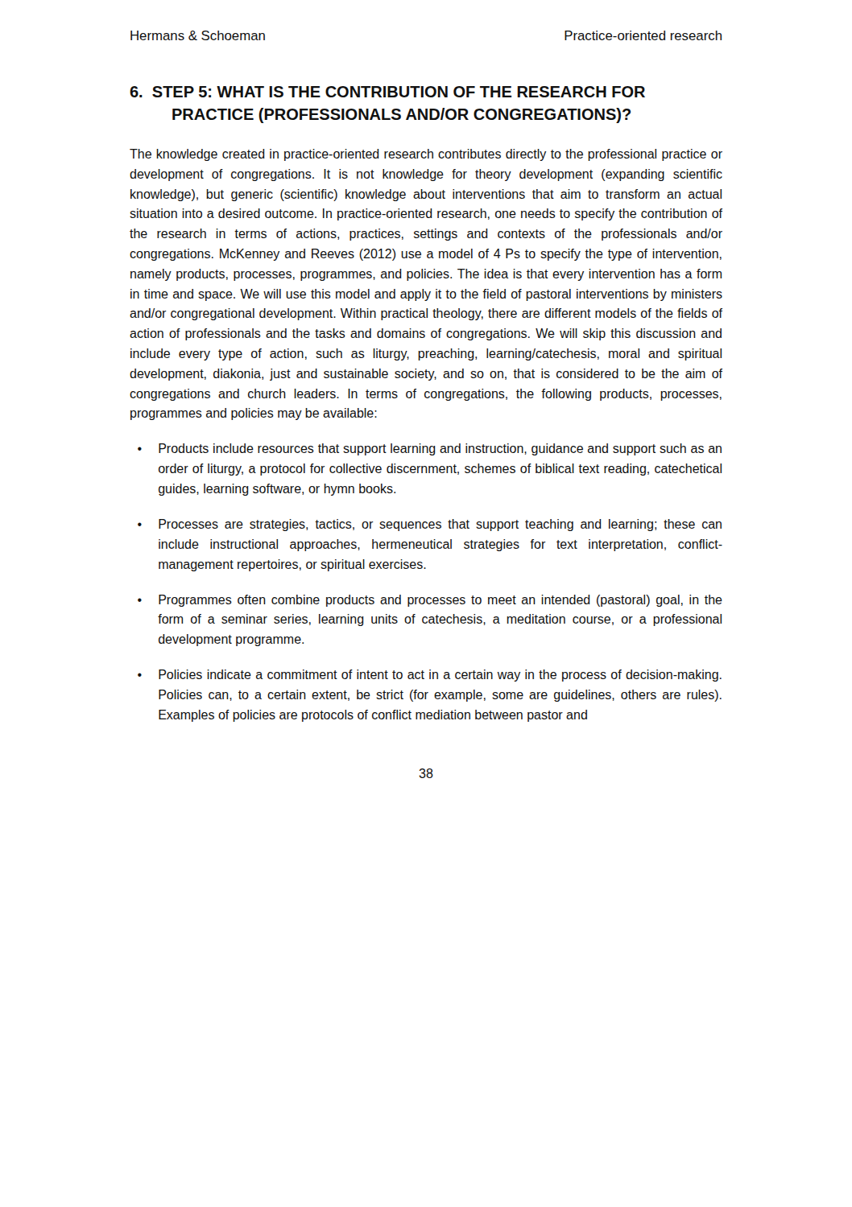Hermans & Schoeman Practice-oriented research
6. Step 5: What is the contribution of the research for practice (professionals and/or congregations)?
The knowledge created in practice-oriented research contributes directly to the professional practice or development of congregations. It is not knowledge for theory development (expanding scientific knowledge), but generic (scientific) knowledge about interventions that aim to transform an actual situation into a desired outcome. In practice-oriented research, one needs to specify the contribution of the research in terms of actions, practices, settings and contexts of the professionals and/or congregations. McKenney and Reeves (2012) use a model of 4 Ps to specify the type of intervention, namely products, processes, programmes, and policies. The idea is that every intervention has a form in time and space. We will use this model and apply it to the field of pastoral interventions by ministers and/or congregational development. Within practical theology, there are different models of the fields of action of professionals and the tasks and domains of congregations. We will skip this discussion and include every type of action, such as liturgy, preaching, learning/catechesis, moral and spiritual development, diakonia, just and sustainable society, and so on, that is considered to be the aim of congregations and church leaders. In terms of congregations, the following products, processes, programmes and policies may be available:
Products include resources that support learning and instruction, guidance and support such as an order of liturgy, a protocol for collective discernment, schemes of biblical text reading, catechetical guides, learning software, or hymn books.
Processes are strategies, tactics, or sequences that support teaching and learning; these can include instructional approaches, hermeneutical strategies for text interpretation, conflict-management repertoires, or spiritual exercises.
Programmes often combine products and processes to meet an intended (pastoral) goal, in the form of a seminar series, learning units of catechesis, a meditation course, or a professional development programme.
Policies indicate a commitment of intent to act in a certain way in the process of decision-making. Policies can, to a certain extent, be strict (for example, some are guidelines, others are rules). Examples of policies are protocols of conflict mediation between pastor and
38